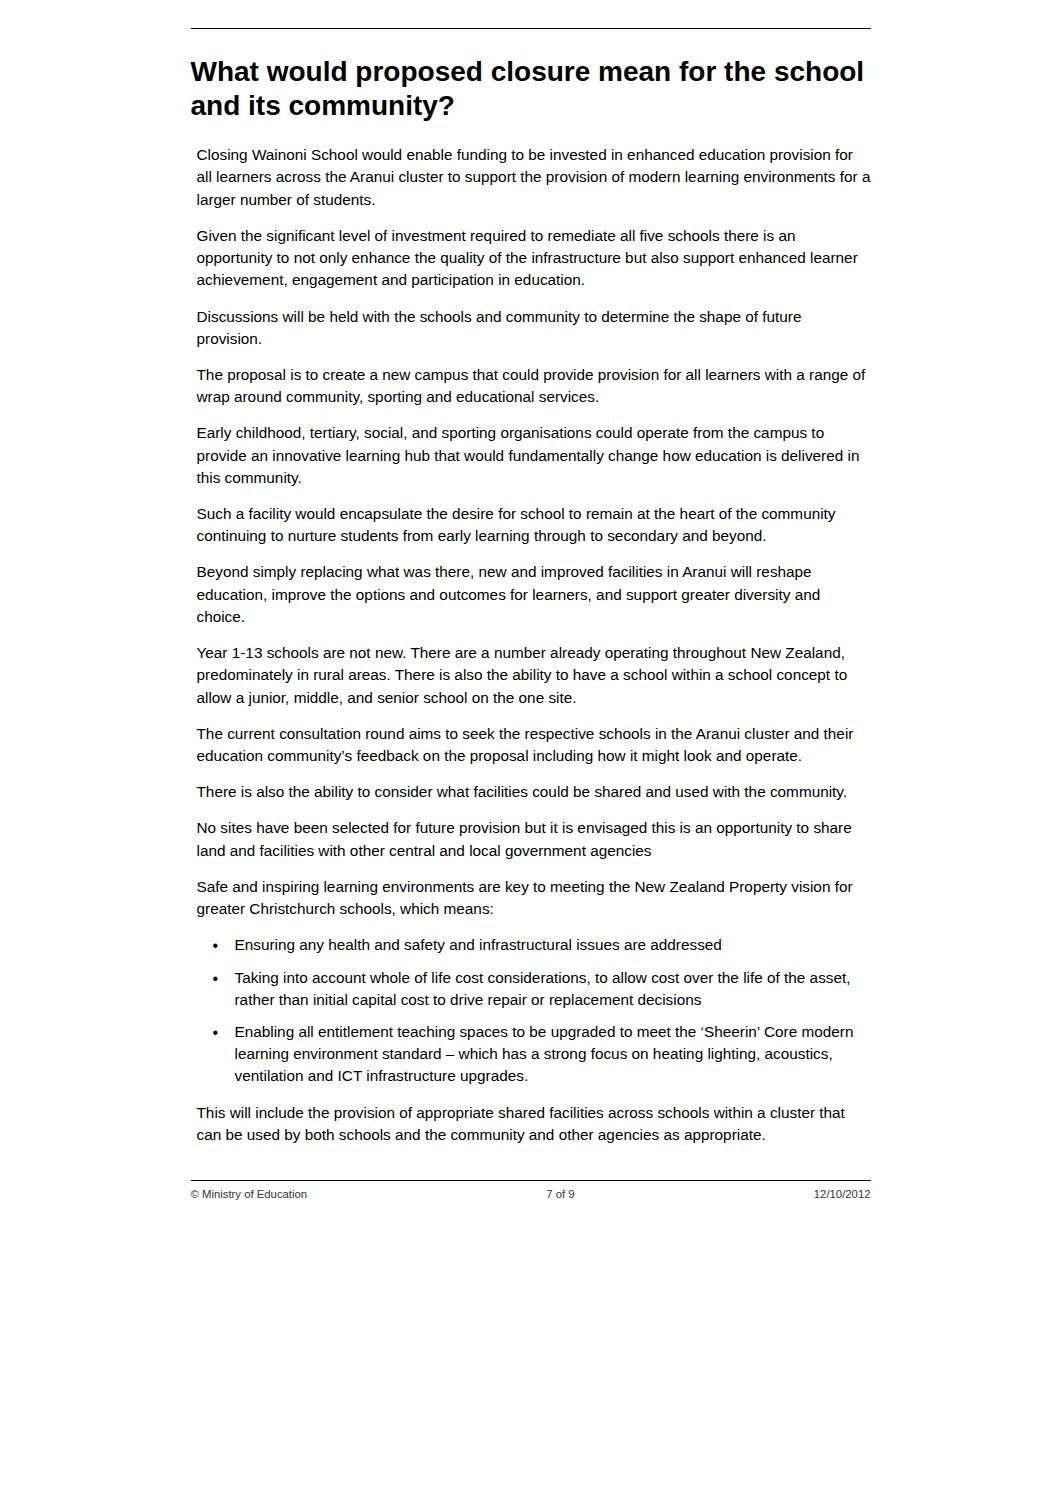What would proposed closure mean for the school and its community?
Closing Wainoni School would enable funding to be invested in enhanced education provision for all learners across the Aranui cluster to support the provision of modern learning environments for a larger number of students.
Given the significant level of investment required to remediate all five schools there is an opportunity to not only enhance the quality of the infrastructure but also support enhanced learner achievement, engagement and participation in education.
Discussions will be held with the schools and community to determine the shape of future provision.
The proposal is to create a new campus that could provide provision for all learners with a range of wrap around community, sporting and educational services.
Early childhood, tertiary, social, and sporting organisations could operate from the campus to provide an innovative learning hub that would fundamentally change how education is delivered in this community.
Such a facility would encapsulate the desire for school to remain at the heart of the community continuing to nurture students from early learning through to secondary and beyond.
Beyond simply replacing what was there, new and improved facilities in Aranui will reshape education, improve the options and outcomes for learners, and support greater diversity and choice.
Year 1-13 schools are not new. There are a number already operating throughout New Zealand, predominately in rural areas. There is also the ability to have a school within a school concept to allow a junior, middle, and senior school on the one site.
The current consultation round aims to seek the respective schools in the Aranui cluster and their education community’s feedback on the proposal including how it might look and operate.
There is also the ability to consider what facilities could be shared and used with the community.
No sites have been selected for future provision but it is envisaged this is an opportunity to share land and facilities with other central and local government agencies
Safe and inspiring learning environments are key to meeting the New Zealand Property vision for greater Christchurch schools, which means:
Ensuring any health and safety and infrastructural issues are addressed
Taking into account whole of life cost considerations, to allow cost over the life of the asset, rather than initial capital cost to drive repair or replacement decisions
Enabling all entitlement teaching spaces to be upgraded to meet the ‘Sheerin’ Core modern learning environment standard – which has a strong focus on heating lighting, acoustics, ventilation and ICT infrastructure upgrades.
This will include the provision of appropriate shared facilities across schools within a cluster that can be used by both schools and the community and other agencies as appropriate.
© Ministry of Education
7 of 9
12/10/2012